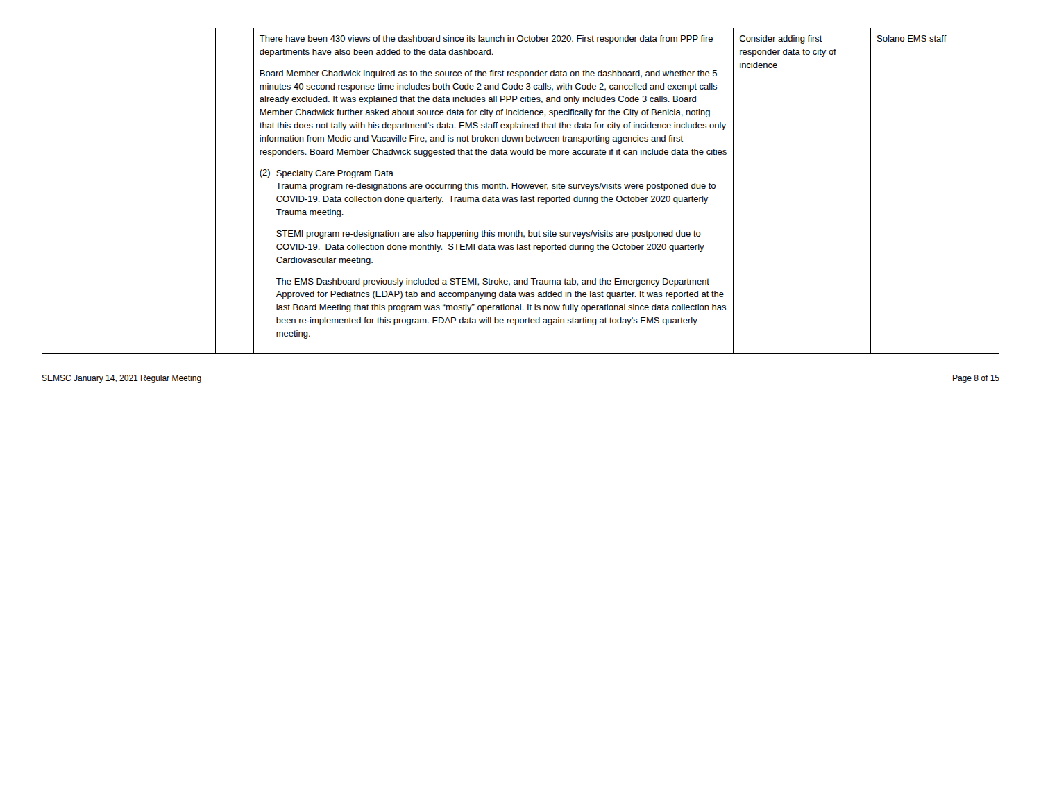| | | There have been 430 views of the dashboard since its launch in October 2020. First responder data from PPP fire departments have also been added to the data dashboard. Board Member Chadwick inquired as to the source of the first responder data on the dashboard, and whether the 5 minutes 40 second response time includes both Code 2 and Code 3 calls, with Code 2, cancelled and exempt calls already excluded. It was explained that the data includes all PPP cities, and only includes Code 3 calls. Board Member Chadwick further asked about source data for city of incidence, specifically for the City of Benicia, noting that this does not tally with his department's data. EMS staff explained that the data for city of incidence includes only information from Medic and Vacaville Fire, and is not broken down between transporting agencies and first responders. Board Member Chadwick suggested that the data would be more accurate if it can include data the cities (2) Specialty Care Program Data Trauma program re-designations are occurring this month. However, site surveys/visits were postponed due to COVID-19. Data collection done quarterly. Trauma data was last reported during the October 2020 quarterly Trauma meeting. STEMI program re-designation are also happening this month, but site surveys/visits are postponed due to COVID-19. Data collection done monthly. STEMI data was last reported during the October 2020 quarterly Cardiovascular meeting. The EMS Dashboard previously included a STEMI, Stroke, and Trauma tab, and the Emergency Department Approved for Pediatrics (EDAP) tab and accompanying data was added in the last quarter. It was reported at the last Board Meeting that this program was “mostly” operational. It is now fully operational since data collection has been re-implemented for this program. EDAP data will be reported again starting at today's EMS quarterly meeting. | Consider adding first responder data to city of incidence | Solano EMS staff |
SEMSC January 14, 2021 Regular Meeting
Page 8 of 15